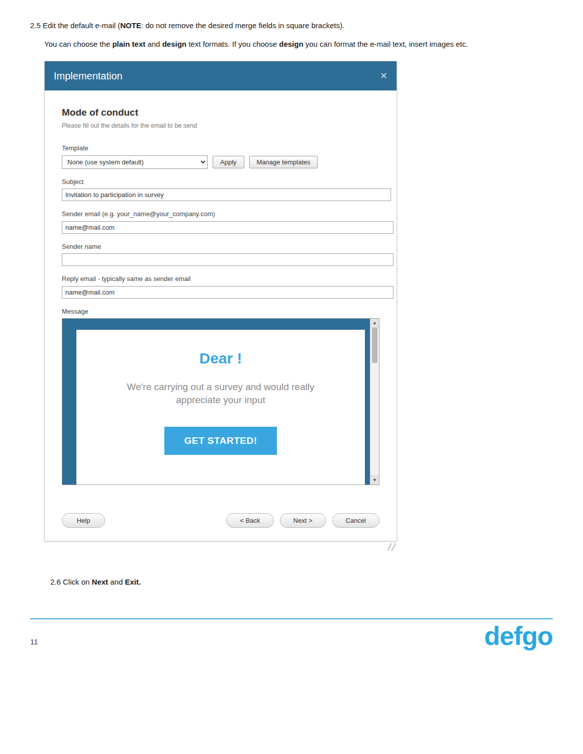2.5 Edit the default e-mail (NOTE: do not remove the desired merge fields in square brackets).
You can choose the plain text and design text formats. If you choose design you can format the e-mail text, insert images etc.
Implementation ✕
Mode of conduct
Please fill out the details for the email to be send
Template
None (use system default) Apply Manage templates
Subject
Sender email (e.g. your_name@your_company.com)
Sender name
Reply email - typically same as sender email
Message
Dear !
We're carrying out a survey and would really
appreciate your input
GET STARTED!
▲
▼
Help
< Back Next > Cancel
╱╱
2.6 Click on Next and Exit.
11 defgo